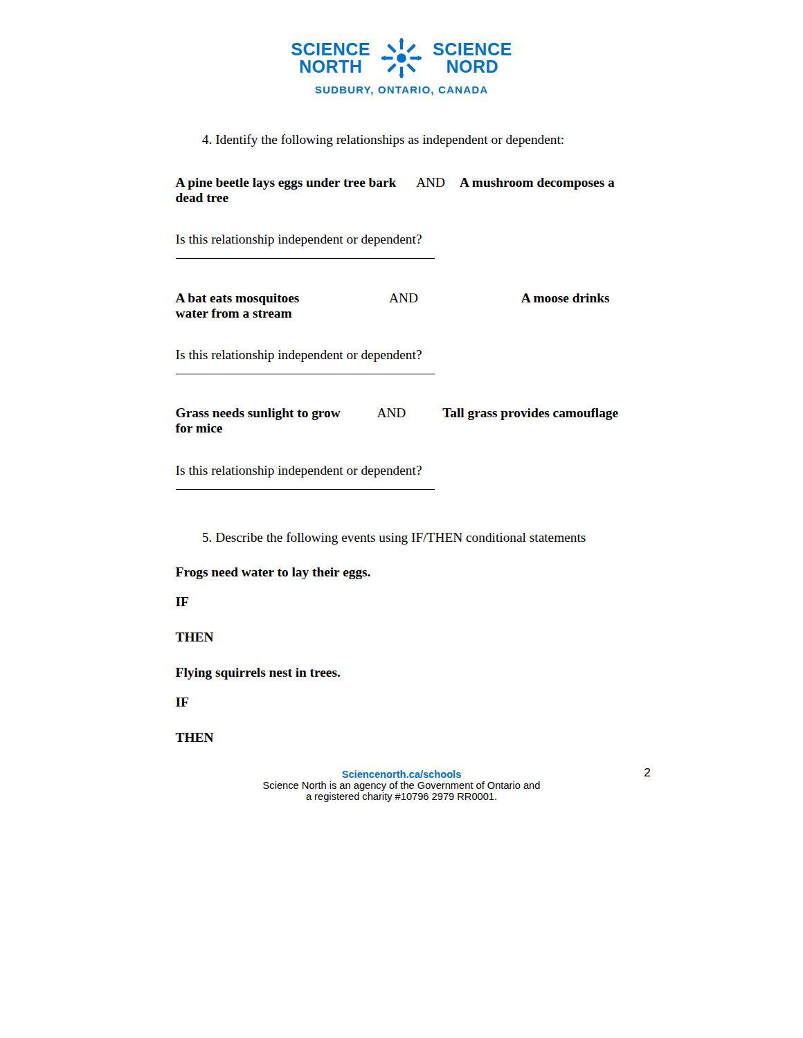SCIENCE NORTH
SCIENCE NORD
SUDBURY, ONTARIO, CANADA
Identify the following relationships as independent or dependent:
A pine beetle lays eggs under tree barkANDA mushroom decomposes a dead tree
Is this relationship independent or dependent?
A bat eats mosquitoesANDA moose drinks water from a stream
Is this relationship independent or dependent?
Grass needs sunlight to growANDTall grass provides camouflage for mice
Is this relationship independent or dependent?
Describe the following events using IF/THEN conditional statements
Frogs need water to lay their eggs.
IF
THEN
Flying squirrels nest in trees.
IF
THEN
2
Sciencenorth.ca/schools
Science North is an agency of the Government of Ontario and
a registered charity #10796 2979 RR0001.